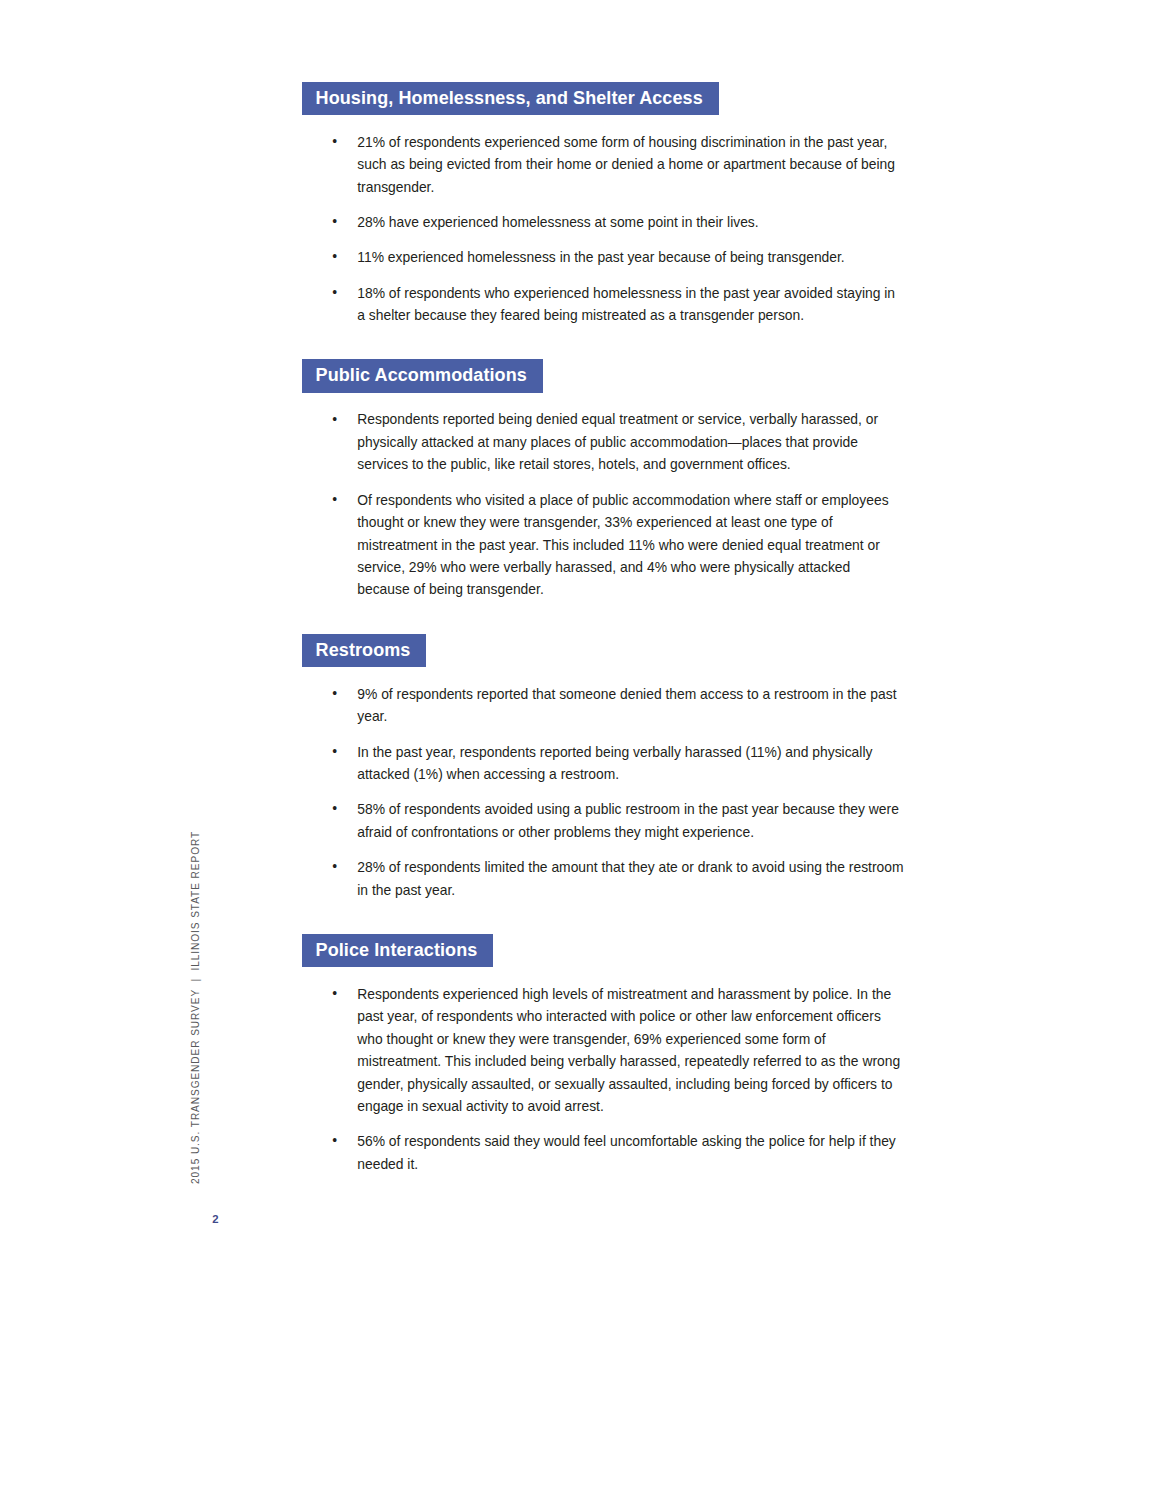2015 U.S. TRANSGENDER SURVEY | ILLINOIS STATE REPORT
2
Housing, Homelessness, and Shelter Access
21% of respondents experienced some form of housing discrimination in the past year, such as being evicted from their home or denied a home or apartment because of being transgender.
28% have experienced homelessness at some point in their lives.
11% experienced homelessness in the past year because of being transgender.
18% of respondents who experienced homelessness in the past year avoided staying in a shelter because they feared being mistreated as a transgender person.
Public Accommodations
Respondents reported being denied equal treatment or service, verbally harassed, or physically attacked at many places of public accommodation—places that provide services to the public, like retail stores, hotels, and government offices.
Of respondents who visited a place of public accommodation where staff or employees thought or knew they were transgender, 33% experienced at least one type of mistreatment in the past year. This included 11% who were denied equal treatment or service, 29% who were verbally harassed, and 4% who were physically attacked because of being transgender.
Restrooms
9% of respondents reported that someone denied them access to a restroom in the past year.
In the past year, respondents reported being verbally harassed (11%) and physically attacked (1%) when accessing a restroom.
58% of respondents avoided using a public restroom in the past year because they were afraid of confrontations or other problems they might experience.
28% of respondents limited the amount that they ate or drank to avoid using the restroom in the past year.
Police Interactions
Respondents experienced high levels of mistreatment and harassment by police. In the past year, of respondents who interacted with police or other law enforcement officers who thought or knew they were transgender, 69% experienced some form of mistreatment. This included being verbally harassed, repeatedly referred to as the wrong gender, physically assaulted, or sexually assaulted, including being forced by officers to engage in sexual activity to avoid arrest.
56% of respondents said they would feel uncomfortable asking the police for help if they needed it.